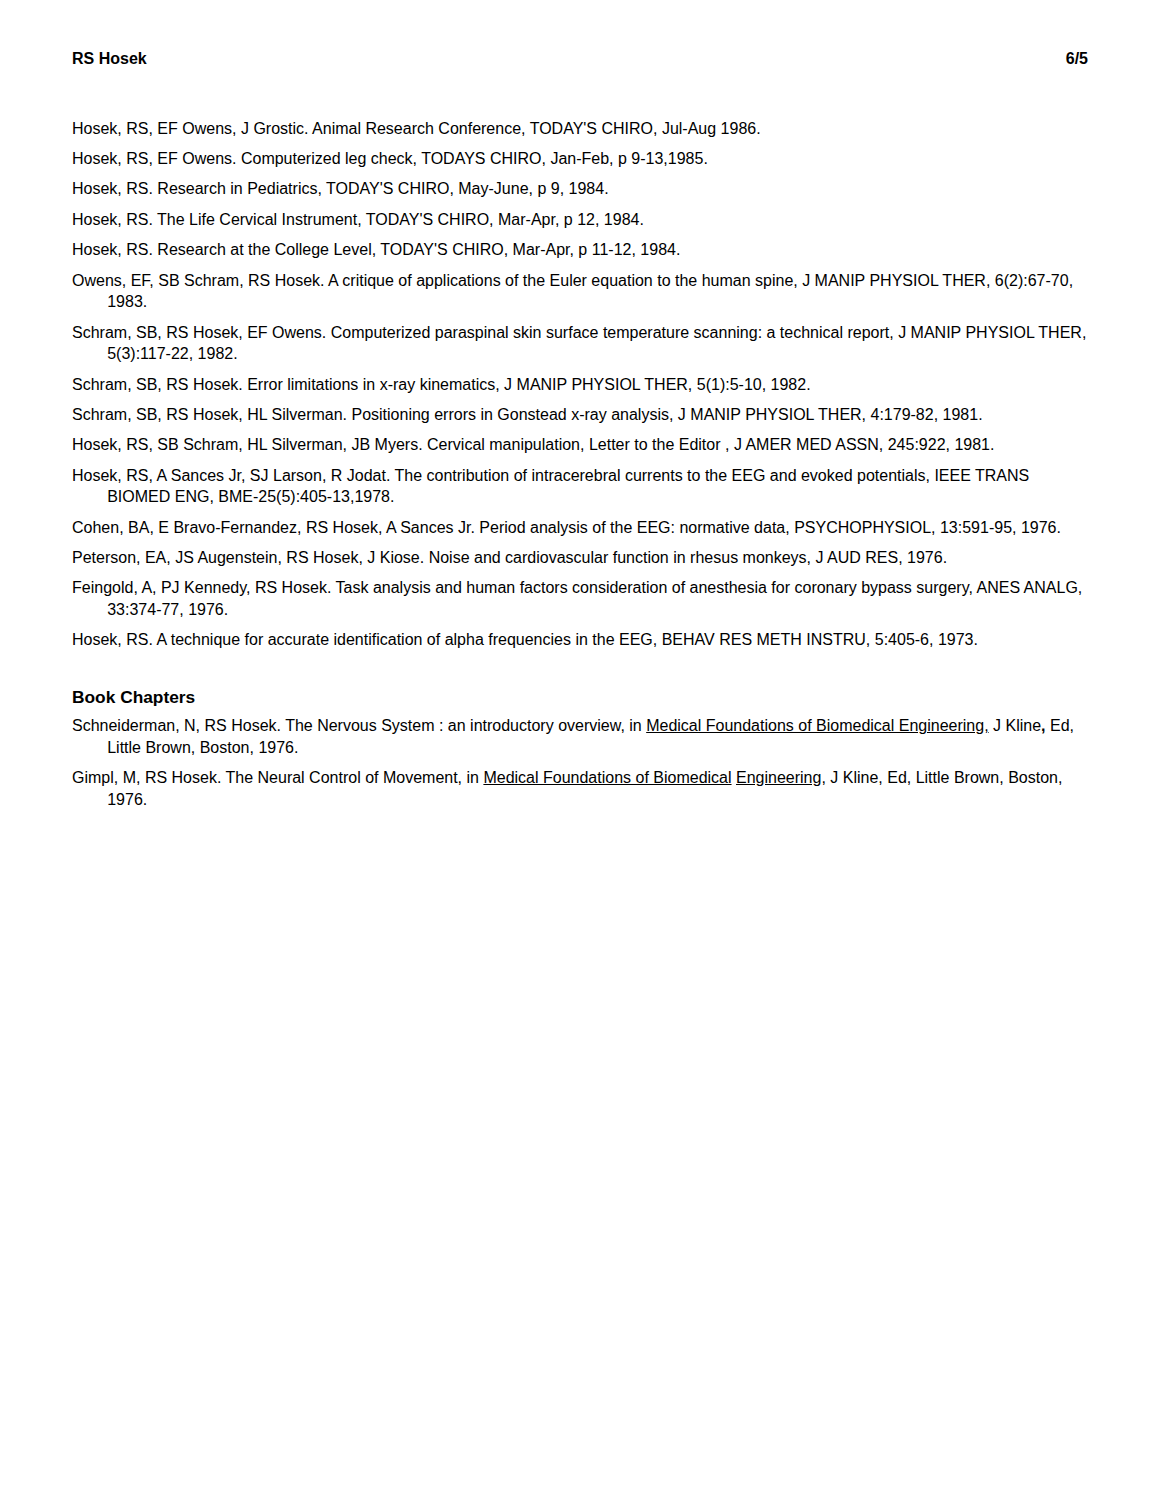RS Hosek 6/5
Hosek, RS, EF Owens, J Grostic. Animal Research Conference, TODAY'S CHIRO, Jul-Aug 1986.
Hosek, RS, EF Owens. Computerized leg check, TODAYS CHIRO, Jan-Feb, p 9-13,1985.
Hosek, RS. Research in Pediatrics, TODAY'S CHIRO, May-June, p 9, 1984.
Hosek, RS. The Life Cervical Instrument, TODAY'S CHIRO, Mar-Apr, p 12, 1984.
Hosek, RS. Research at the College Level, TODAY'S CHIRO, Mar-Apr, p 11-12, 1984.
Owens, EF, SB Schram, RS Hosek. A critique of applications of the Euler equation to the human spine, J MANIP PHYSIOL THER, 6(2):67-70, 1983.
Schram, SB, RS Hosek, EF Owens. Computerized paraspinal skin surface temperature scanning: a technical report, J MANIP PHYSIOL THER, 5(3):117-22, 1982.
Schram, SB, RS Hosek. Error limitations in x-ray kinematics, J MANIP PHYSIOL THER, 5(1):5-10, 1982.
Schram, SB, RS Hosek, HL Silverman. Positioning errors in Gonstead x-ray analysis, J MANIP PHYSIOL THER, 4:179-82, 1981.
Hosek, RS, SB Schram, HL Silverman, JB Myers. Cervical manipulation, Letter to the Editor , J AMER MED ASSN, 245:922, 1981.
Hosek, RS, A Sances Jr, SJ Larson, R Jodat. The contribution of intracerebral currents to the EEG and evoked potentials, IEEE TRANS BIOMED ENG, BME-25(5):405-13,1978.
Cohen, BA, E Bravo-Fernandez, RS Hosek, A Sances Jr. Period analysis of the EEG: normative data, PSYCHOPHYSIOL, 13:591-95, 1976.
Peterson, EA, JS Augenstein, RS Hosek, J Kiose. Noise and cardiovascular function in rhesus monkeys, J AUD RES, 1976.
Feingold, A, PJ Kennedy, RS Hosek. Task analysis and human factors consideration of anesthesia for coronary bypass surgery, ANES ANALG, 33:374-77, 1976.
Hosek, RS. A technique for accurate identification of alpha frequencies in the EEG, BEHAV RES METH INSTRU, 5:405-6, 1973.
Book Chapters
Schneiderman, N, RS Hosek. The Nervous System : an introductory overview, in Medical Foundations of Biomedical Engineering, J Kline, Ed, Little Brown, Boston, 1976.
Gimpl, M, RS Hosek. The Neural Control of Movement, in Medical Foundations of Biomedical Engineering, J Kline, Ed, Little Brown, Boston, 1976.